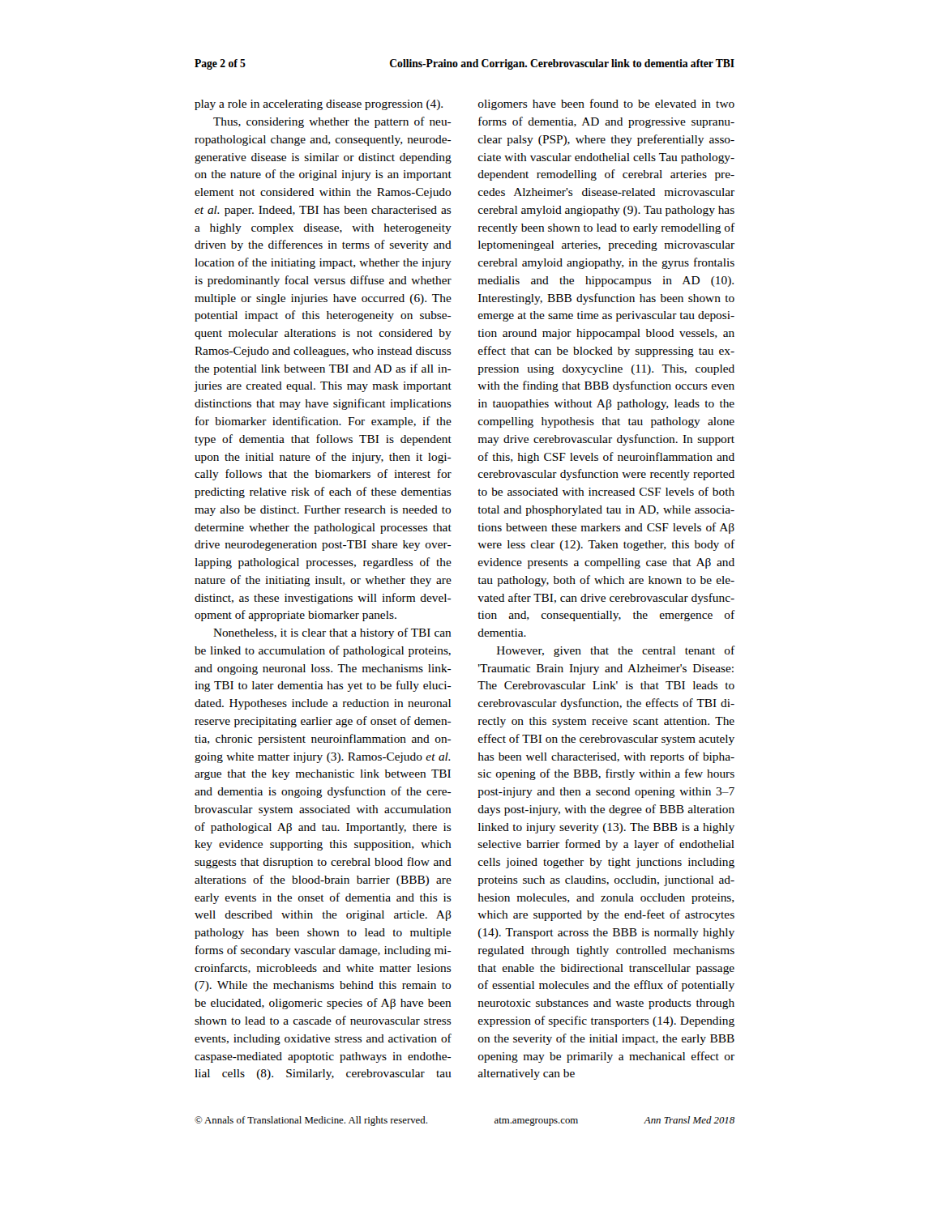Page 2 of 5 Collins-Praino and Corrigan. Cerebrovascular link to dementia after TBI
play a role in accelerating disease progression (4).
Thus, considering whether the pattern of neuropathological change and, consequently, neurodegenerative disease is similar or distinct depending on the nature of the original injury is an important element not considered within the Ramos-Cejudo et al. paper. Indeed, TBI has been characterised as a highly complex disease, with heterogeneity driven by the differences in terms of severity and location of the initiating impact, whether the injury is predominantly focal versus diffuse and whether multiple or single injuries have occurred (6). The potential impact of this heterogeneity on subsequent molecular alterations is not considered by Ramos-Cejudo and colleagues, who instead discuss the potential link between TBI and AD as if all injuries are created equal. This may mask important distinctions that may have significant implications for biomarker identification. For example, if the type of dementia that follows TBI is dependent upon the initial nature of the injury, then it logically follows that the biomarkers of interest for predicting relative risk of each of these dementias may also be distinct. Further research is needed to determine whether the pathological processes that drive neurodegeneration post-TBI share key overlapping pathological processes, regardless of the nature of the initiating insult, or whether they are distinct, as these investigations will inform development of appropriate biomarker panels.
Nonetheless, it is clear that a history of TBI can be linked to accumulation of pathological proteins, and ongoing neuronal loss. The mechanisms linking TBI to later dementia has yet to be fully elucidated. Hypotheses include a reduction in neuronal reserve precipitating earlier age of onset of dementia, chronic persistent neuroinflammation and ongoing white matter injury (3). Ramos-Cejudo et al. argue that the key mechanistic link between TBI and dementia is ongoing dysfunction of the cerebrovascular system associated with accumulation of pathological Aβ and tau. Importantly, there is key evidence supporting this supposition, which suggests that disruption to cerebral blood flow and alterations of the blood-brain barrier (BBB) are early events in the onset of dementia and this is well described within the original article. Aβ pathology has been shown to lead to multiple forms of secondary vascular damage, including microinfarcts, microbleeds and white matter lesions (7). While the mechanisms behind this remain to be elucidated, oligomeric species of Aβ have been shown to lead to a cascade of neurovascular stress events, including oxidative stress and activation of caspase-mediated apoptotic pathways in endothelial cells (8). Similarly, cerebrovascular tau oligomers have been found to be elevated in two forms of dementia, AD and progressive supranuclear palsy (PSP), where they preferentially associate with vascular endothelial cells Tau pathology-dependent remodelling of cerebral arteries precedes Alzheimer's disease-related microvascular cerebral amyloid angiopathy (9). Tau pathology has recently been shown to lead to early remodelling of leptomeningeal arteries, preceding microvascular cerebral amyloid angiopathy, in the gyrus frontalis medialis and the hippocampus in AD (10). Interestingly, BBB dysfunction has been shown to emerge at the same time as perivascular tau deposition around major hippocampal blood vessels, an effect that can be blocked by suppressing tau expression using doxycycline (11). This, coupled with the finding that BBB dysfunction occurs even in tauopathies without Aβ pathology, leads to the compelling hypothesis that tau pathology alone may drive cerebrovascular dysfunction. In support of this, high CSF levels of neuroinflammation and cerebrovascular dysfunction were recently reported to be associated with increased CSF levels of both total and phosphorylated tau in AD, while associations between these markers and CSF levels of Aβ were less clear (12). Taken together, this body of evidence presents a compelling case that Aβ and tau pathology, both of which are known to be elevated after TBI, can drive cerebrovascular dysfunction and, consequentially, the emergence of dementia.
However, given that the central tenant of 'Traumatic Brain Injury and Alzheimer's Disease: The Cerebrovascular Link' is that TBI leads to cerebrovascular dysfunction, the effects of TBI directly on this system receive scant attention. The effect of TBI on the cerebrovascular system acutely has been well characterised, with reports of biphasic opening of the BBB, firstly within a few hours post-injury and then a second opening within 3–7 days post-injury, with the degree of BBB alteration linked to injury severity (13). The BBB is a highly selective barrier formed by a layer of endothelial cells joined together by tight junctions including proteins such as claudins, occludin, junctional adhesion molecules, and zonula occluden proteins, which are supported by the end-feet of astrocytes (14). Transport across the BBB is normally highly regulated through tightly controlled mechanisms that enable the bidirectional transcellular passage of essential molecules and the efflux of potentially neurotoxic substances and waste products through expression of specific transporters (14). Depending on the severity of the initial impact, the early BBB opening may be primarily a mechanical effect or alternatively can be
© Annals of Translational Medicine. All rights reserved. atm.amegroups.com Ann Transl Med 2018